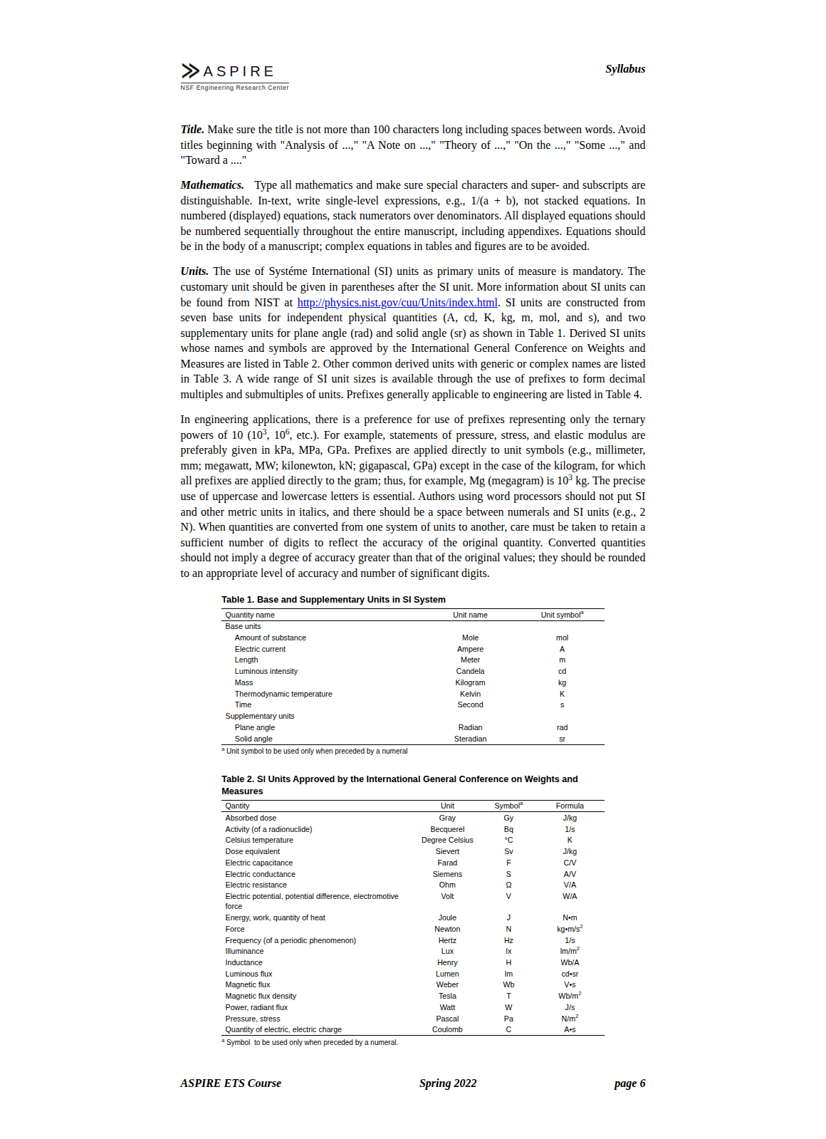≫ ASPIRE
NSF Engineering Research Center
Syllabus
Title. Make sure the title is not more than 100 characters long including spaces between words. Avoid titles beginning with "Analysis of ...," "A Note on ...," "Theory of ...," "On the ...," "Some ...," and "Toward a ...."
Mathematics. Type all mathematics and make sure special characters and super- and subscripts are distinguishable. In-text, write single-level expressions, e.g., 1/(a + b), not stacked equations. In numbered (displayed) equations, stack numerators over denominators. All displayed equations should be numbered sequentially throughout the entire manuscript, including appendixes. Equations should be in the body of a manuscript; complex equations in tables and figures are to be avoided.
Units. The use of Systéme International (SI) units as primary units of measure is mandatory. The customary unit should be given in parentheses after the SI unit. More information about SI units can be found from NIST at http://physics.nist.gov/cuu/Units/index.html. SI units are constructed from seven base units for independent physical quantities (A, cd, K, kg, m, mol, and s), and two supplementary units for plane angle (rad) and solid angle (sr) as shown in Table 1. Derived SI units whose names and symbols are approved by the International General Conference on Weights and Measures are listed in Table 2. Other common derived units with generic or complex names are listed in Table 3. A wide range of SI unit sizes is available through the use of prefixes to form decimal multiples and submultiples of units. Prefixes generally applicable to engineering are listed in Table 4.
In engineering applications, there is a preference for use of prefixes representing only the ternary powers of 10 (103, 106, etc.). For example, statements of pressure, stress, and elastic modulus are preferably given in kPa, MPa, GPa. Prefixes are applied directly to unit symbols (e.g., millimeter, mm; megawatt, MW; kilonewton, kN; gigapascal, GPa) except in the case of the kilogram, for which all prefixes are applied directly to the gram; thus, for example, Mg (megagram) is 103 kg. The precise use of uppercase and lowercase letters is essential. Authors using word processors should not put SI and other metric units in italics, and there should be a space between numerals and SI units (e.g., 2 N). When quantities are converted from one system of units to another, care must be taken to retain a sufficient number of digits to reflect the accuracy of the original quantity. Converted quantities should not imply a degree of accuracy greater than that of the original values; they should be rounded to an appropriate level of accuracy and number of significant digits.
Table 1. Base and Supplementary Units in SI System
| Quantity name | Unit name | Unit symbol a |
| --- | --- | --- |
| Base units |
| Amount of substance | Mole | mol |
| Electric current | Ampere | A |
| Length | Meter | m |
| Luminous intensity | Candela | cd |
| Mass | Kilogram | kg |
| Thermodynamic temperature | Kelvin | K |
| Time | Second | s |
| Supplementary units |
| Plane angle | Radian | rad |
| Solid angle | Steradian | sr |
a Unit symbol to be used only when preceded by a numeral
Table 2. Sl Units Approved by the International General Conference on Weights and Measures
| Qantity | Unit | Symbol a | Formula |
| --- | --- | --- | --- |
| Absorbed dose | Gray | Gy | J/kg |
| Activity (of a radionuclide) | Becquerel | Bq | 1/s |
| Celsius temperature | Degree Celsius | °C | K |
| Dose equivalent | Sievert | Sv | J/kg |
| Electric capacitance | Farad | F | C/V |
| Electric conductance | Siemens | S | A/V |
| Electric resistance | Ohm | Ω | V/A |
| Electric potential, potential difference, electromotive force | Volt | V | W/A |
| Energy, work, quantity of heat | Joule | J | N•m |
| Force | Newton | N | kg•m/s 2 |
| Frequency (of a periodic phenomenon) | Hertz | Hz | 1/s |
| Illuminance | Lux | lx | lm/m 2 |
| Inductance | Henry | H | Wb/A |
| Luminous flux | Lumen | lm | cd•sr |
| Magnetic flux | Weber | Wb | V•s |
| Magnetic flux density | Tesla | T | Wb/m 2 |
| Power, radiant flux | Watt | W | J/s |
| Pressure, stress | Pascal | Pa | N/m 2 |
| Quantity of electric, electric charge | Coulomb | C | A•s |
a Symbol to be used only when preceded by a numeral.
ASPIRE ETS Course
Spring 2022
page 6